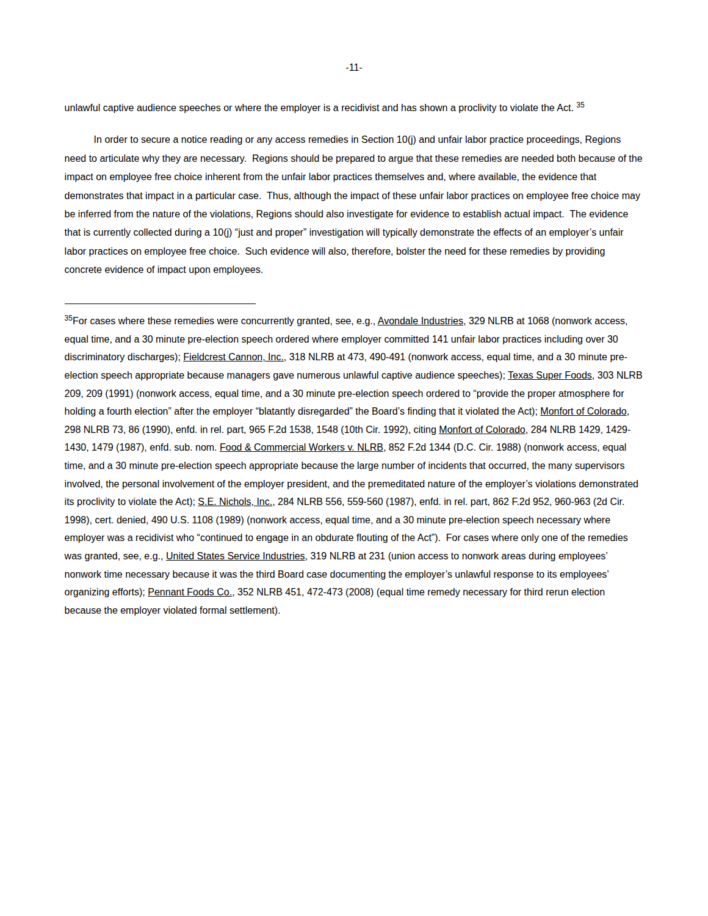-11-
unlawful captive audience speeches or where the employer is a recidivist and has shown a proclivity to violate the Act. 35
In order to secure a notice reading or any access remedies in Section 10(j) and unfair labor practice proceedings, Regions need to articulate why they are necessary. Regions should be prepared to argue that these remedies are needed both because of the impact on employee free choice inherent from the unfair labor practices themselves and, where available, the evidence that demonstrates that impact in a particular case. Thus, although the impact of these unfair labor practices on employee free choice may be inferred from the nature of the violations, Regions should also investigate for evidence to establish actual impact. The evidence that is currently collected during a 10(j) “just and proper” investigation will typically demonstrate the effects of an employer’s unfair labor practices on employee free choice. Such evidence will also, therefore, bolster the need for these remedies by providing concrete evidence of impact upon employees.
35For cases where these remedies were concurrently granted, see, e.g., Avondale Industries, 329 NLRB at 1068 (nonwork access, equal time, and a 30 minute pre-election speech ordered where employer committed 141 unfair labor practices including over 30 discriminatory discharges); Fieldcrest Cannon, Inc., 318 NLRB at 473, 490-491 (nonwork access, equal time, and a 30 minute pre-election speech appropriate because managers gave numerous unlawful captive audience speeches); Texas Super Foods, 303 NLRB 209, 209 (1991) (nonwork access, equal time, and a 30 minute pre-election speech ordered to “provide the proper atmosphere for holding a fourth election” after the employer “blatantly disregarded” the Board’s finding that it violated the Act); Monfort of Colorado, 298 NLRB 73, 86 (1990), enfd. in rel. part, 965 F.2d 1538, 1548 (10th Cir. 1992), citing Monfort of Colorado, 284 NLRB 1429, 1429-1430, 1479 (1987), enfd. sub. nom. Food & Commercial Workers v. NLRB, 852 F.2d 1344 (D.C. Cir. 1988) (nonwork access, equal time, and a 30 minute pre-election speech appropriate because the large number of incidents that occurred, the many supervisors involved, the personal involvement of the employer president, and the premeditated nature of the employer’s violations demonstrated its proclivity to violate the Act); S.E. Nichols, Inc., 284 NLRB 556, 559-560 (1987), enfd. in rel. part, 862 F.2d 952, 960-963 (2d Cir. 1998), cert. denied, 490 U.S. 1108 (1989) (nonwork access, equal time, and a 30 minute pre-election speech necessary where employer was a recidivist who “continued to engage in an obdurate flouting of the Act”). For cases where only one of the remedies was granted, see, e.g., United States Service Industries, 319 NLRB at 231 (union access to nonwork areas during employees’ nonwork time necessary because it was the third Board case documenting the employer’s unlawful response to its employees’ organizing efforts); Pennant Foods Co., 352 NLRB 451, 472-473 (2008) (equal time remedy necessary for third rerun election because the employer violated formal settlement).